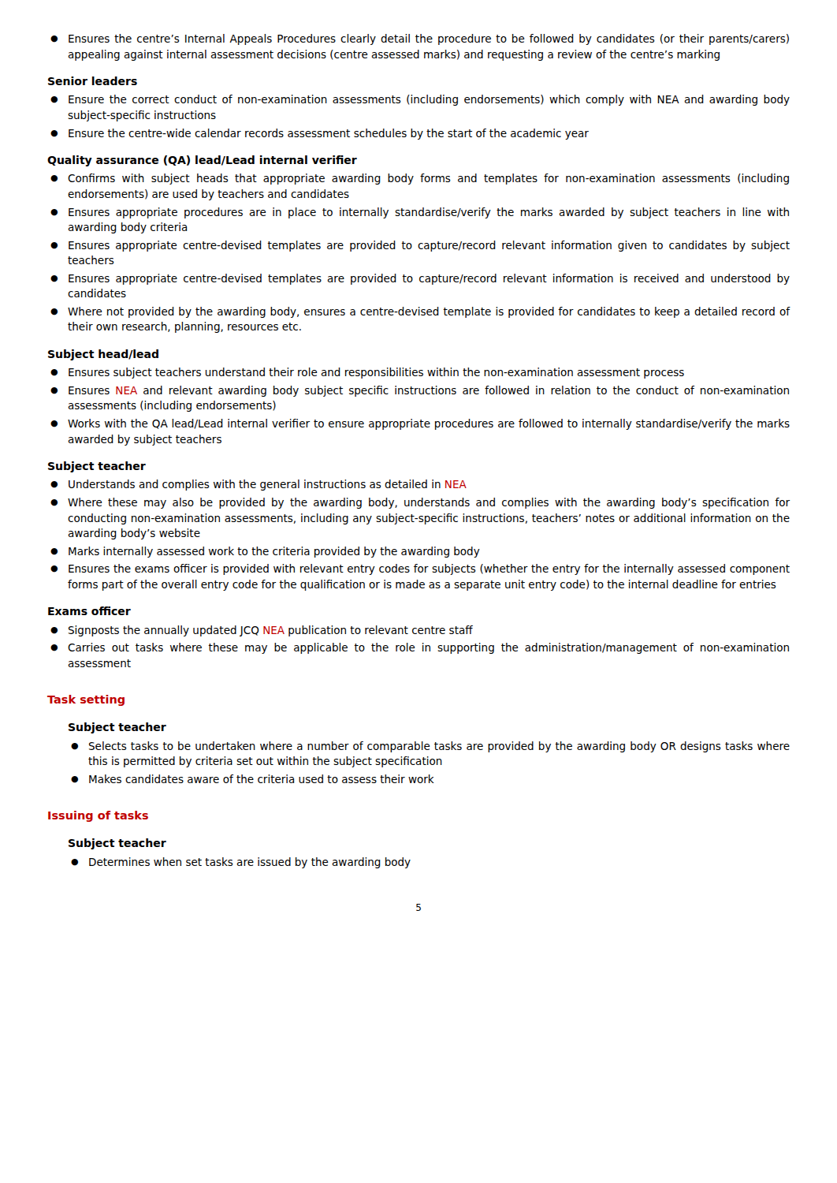Ensures the centre’s Internal Appeals Procedures clearly detail the procedure to be followed by candidates (or their parents/carers) appealing against internal assessment decisions (centre assessed marks) and requesting a review of the centre’s marking
Senior leaders
Ensure the correct conduct of non-examination assessments (including endorsements) which comply with NEA and awarding body subject-specific instructions
Ensure the centre-wide calendar records assessment schedules by the start of the academic year
Quality assurance (QA) lead/Lead internal verifier
Confirms with subject heads that appropriate awarding body forms and templates for non-examination assessments (including endorsements) are used by teachers and candidates
Ensures appropriate procedures are in place to internally standardise/verify the marks awarded by subject teachers in line with awarding body criteria
Ensures appropriate centre-devised templates are provided to capture/record relevant information given to candidates by subject teachers
Ensures appropriate centre-devised templates are provided to capture/record relevant information is received and understood by candidates
Where not provided by the awarding body, ensures a centre-devised template is provided for candidates to keep a detailed record of their own research, planning, resources etc.
Subject head/lead
Ensures subject teachers understand their role and responsibilities within the non-examination assessment process
Ensures NEA and relevant awarding body subject specific instructions are followed in relation to the conduct of non-examination assessments (including endorsements)
Works with the QA lead/Lead internal verifier to ensure appropriate procedures are followed to internally standardise/verify the marks awarded by subject teachers
Subject teacher
Understands and complies with the general instructions as detailed in NEA
Where these may also be provided by the awarding body, understands and complies with the awarding body’s specification for conducting non-examination assessments, including any subject-specific instructions, teachers’ notes or additional information on the awarding body’s website
Marks internally assessed work to the criteria provided by the awarding body
Ensures the exams officer is provided with relevant entry codes for subjects (whether the entry for the internally assessed component forms part of the overall entry code for the qualification or is made as a separate unit entry code) to the internal deadline for entries
Exams officer
Signposts the annually updated JCQ NEA publication to relevant centre staff
Carries out tasks where these may be applicable to the role in supporting the administration/management of non-examination assessment
Task setting
Subject teacher
Selects tasks to be undertaken where a number of comparable tasks are provided by the awarding body OR designs tasks where this is permitted by criteria set out within the subject specification
Makes candidates aware of the criteria used to assess their work
Issuing of tasks
Subject teacher
Determines when set tasks are issued by the awarding body
5